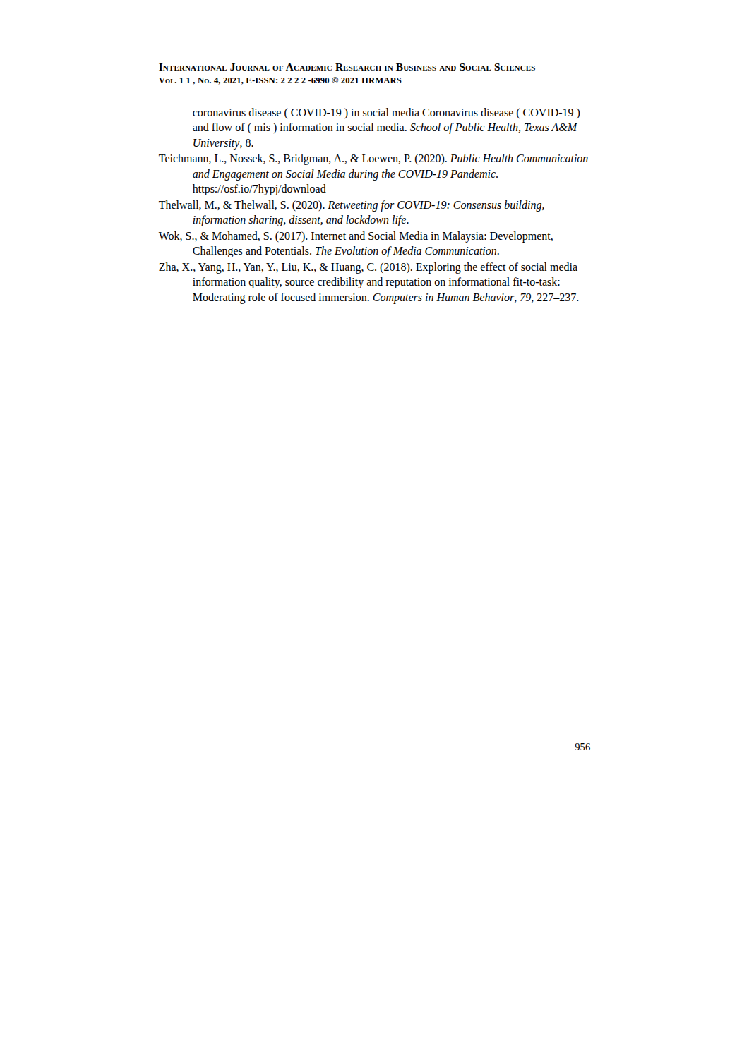International Journal of Academic Research in Business and Social Sciences
Vol. 1 1 , No. 4, 2021, E-ISSN: 2 2 2 2 -6990 © 2021 HRMARS
coronavirus disease ( COVID-19 ) in social media Coronavirus disease ( COVID-19 ) and flow of ( mis ) information in social media. School of Public Health, Texas A&M University, 8.
Teichmann, L., Nossek, S., Bridgman, A., & Loewen, P. (2020). Public Health Communication and Engagement on Social Media during the COVID-19 Pandemic. https://osf.io/7hypj/download
Thelwall, M., & Thelwall, S. (2020). Retweeting for COVID-19: Consensus building, information sharing, dissent, and lockdown life.
Wok, S., & Mohamed, S. (2017). Internet and Social Media in Malaysia: Development, Challenges and Potentials. The Evolution of Media Communication.
Zha, X., Yang, H., Yan, Y., Liu, K., & Huang, C. (2018). Exploring the effect of social media information quality, source credibility and reputation on informational fit-to-task: Moderating role of focused immersion. Computers in Human Behavior, 79, 227–237.
956